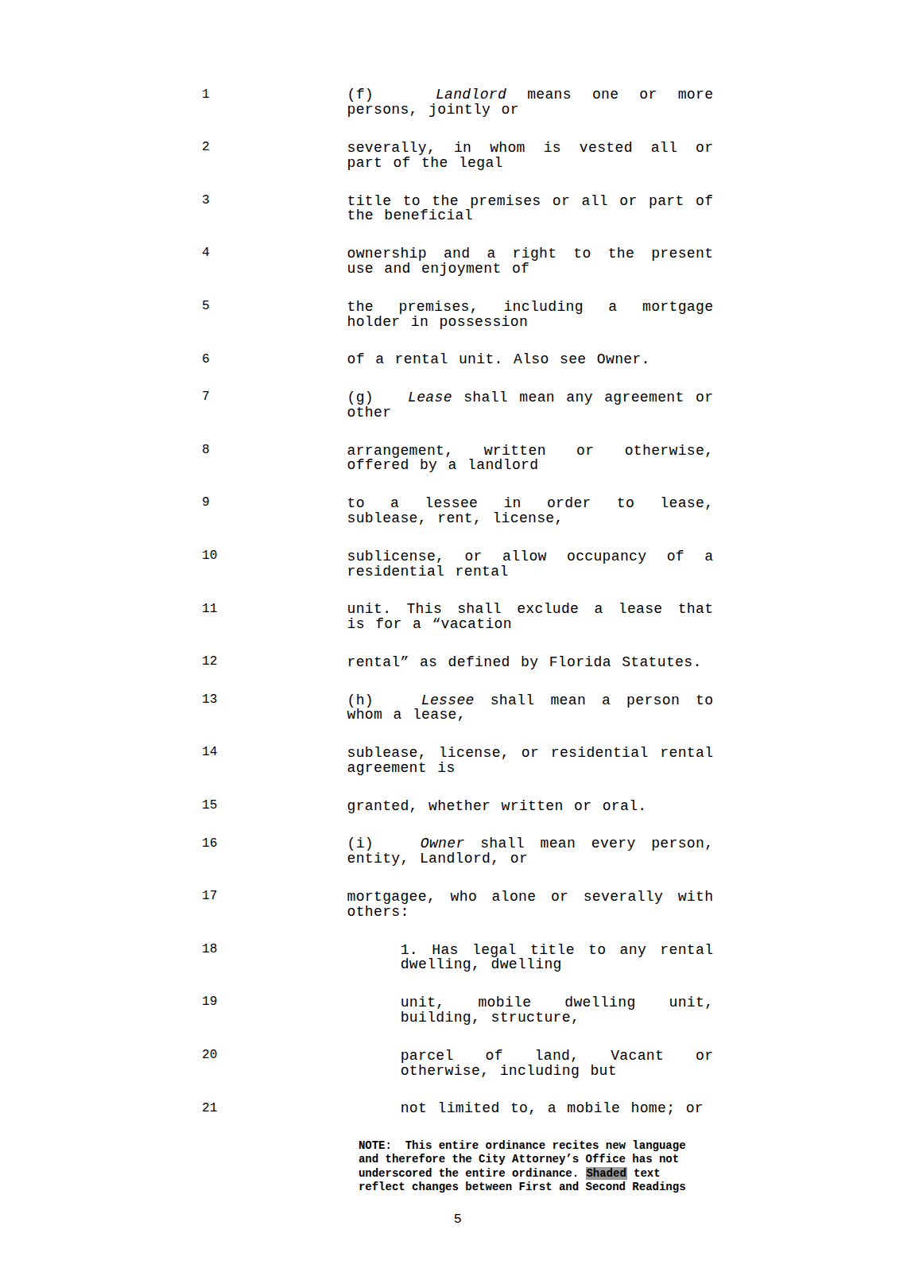(f) Landlord means one or more persons, jointly or
severally, in whom is vested all or part of the legal
title to the premises or all or part of the beneficial
ownership and a right to the present use and enjoyment of
the premises, including a mortgage holder in possession
of a rental unit. Also see Owner.
(g) Lease shall mean any agreement or other
arrangement, written or otherwise, offered by a landlord
to a lessee in order to lease, sublease, rent, license,
sublicense, or allow occupancy of a residential rental
unit. This shall exclude a lease that is for a “vacation
rental” as defined by Florida Statutes.
(h) Lessee shall mean a person to whom a lease,
sublease, license, or residential rental agreement is
granted, whether written or oral.
(i) Owner shall mean every person, entity, Landlord, or
mortgagee, who alone or severally with others:
1. Has legal title to any rental dwelling, dwelling
unit, mobile dwelling unit, building, structure,
parcel of land, Vacant or otherwise, including but
not limited to, a mobile home; or
NOTE: This entire ordinance recites new language and therefore the City Attorney’s Office has not underscored the entire ordinance. Shaded text reflect changes between First and Second Readings
5